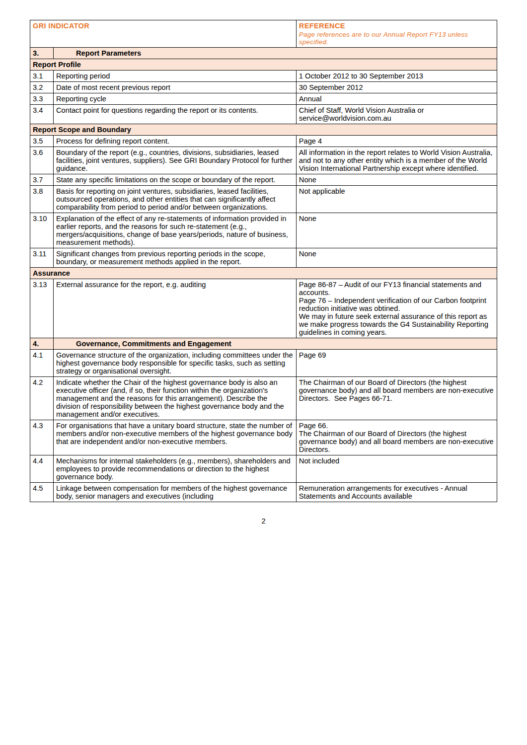| GRI INDICATOR | REFERENCE Page references are to our Annual Report FY13 unless specified. |
| 3. | Report Parameters |
| Report Profile |
| 3.1 | Reporting period | 1 October 2012 to 30 September 2013 |
| 3.2 | Date of most recent previous report | 30 September 2012 |
| 3.3 | Reporting cycle | Annual |
| 3.4 | Contact point for questions regarding the report or its contents. | Chief of Staff, World Vision Australia or service@worldvision.com.au |
| Report Scope and Boundary |
| 3.5 | Process for defining report content. | Page 4 |
| 3.6 | Boundary of the report (e.g., countries, divisions, subsidiaries, leased facilities, joint ventures, suppliers). See GRI Boundary Protocol for further guidance. | All information in the report relates to World Vision Australia, and not to any other entity which is a member of the World Vision International Partnership except where identified. |
| 3.7 | State any specific limitations on the scope or boundary of the report. | None |
| 3.8 | Basis for reporting on joint ventures, subsidiaries, leased facilities, outsourced operations, and other entities that can significantly affect comparability from period to period and/or between organizations. | Not applicable |
| 3.10 | Explanation of the effect of any re-statements of information provided in earlier reports, and the reasons for such re-statement (e.g., mergers/acquisitions, change of base years/periods, nature of business, measurement methods). | None |
| 3.11 | Significant changes from previous reporting periods in the scope, boundary, or measurement methods applied in the report. | None |
| Assurance |
| 3.13 | External assurance for the report, e.g. auditing | Page 86-87 – Audit of our FY13 financial statements and accounts. Page 76 – Independent verification of our Carbon footprint reduction initiative was obtined. We may in future seek external assurance of this report as we make progress towards the G4 Sustainability Reporting guidelines in coming years. |
| 4. | Governance, Commitments and Engagement |
| 4.1 | Governance structure of the organization, including committees under the highest governance body responsible for specific tasks, such as setting strategy or organisational oversight. | Page 69 |
| 4.2 | Indicate whether the Chair of the highest governance body is also an executive officer (and, if so, their function within the organization's management and the reasons for this arrangement). Describe the division of responsibility between the highest governance body and the management and/or executives. | The Chairman of our Board of Directors (the highest governance body) and all board members are non-executive Directors. See Pages 66-71. |
| 4.3 | For organisations that have a unitary board structure, state the number of members and/or non-executive members of the highest governance body that are independent and/or non-executive members. | Page 66. The Chairman of our Board of Directors (the highest governance body) and all board members are non-executive Directors. |
| 4.4 | Mechanisms for internal stakeholders (e.g., members), shareholders and employees to provide recommendations or direction to the highest governance body. | Not included |
| 4.5 | Linkage between compensation for members of the highest governance body, senior managers and executives (including | Remuneration arrangements for executives - Annual Statements and Accounts available |
2